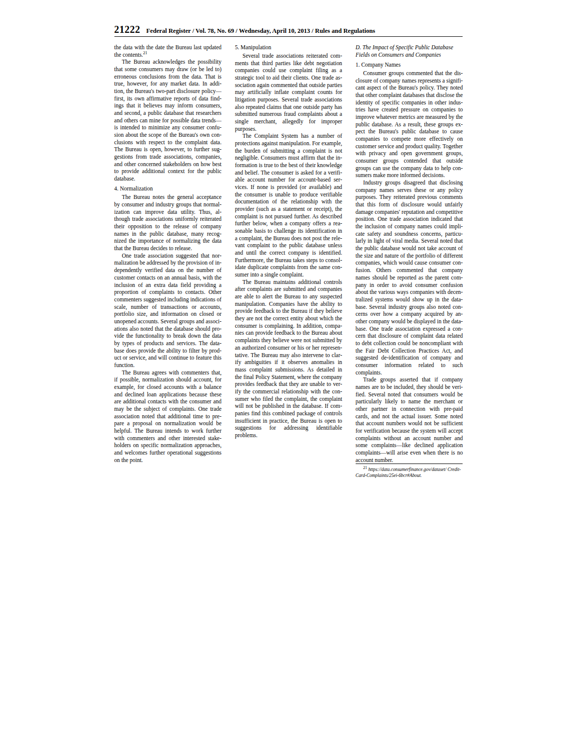21222 Federal Register / Vol. 78, No. 69 / Wednesday, April 10, 2013 / Rules and Regulations
the data with the date the Bureau last updated the contents.21
The Bureau acknowledges the possibility that some consumers may draw (or be led to) erroneous conclusions from the data. That is true, however, for any market data. In addition, the Bureau's two-part disclosure policy—first, its own affirmative reports of data findings that it believes may inform consumers, and second, a public database that researchers and others can mine for possible data trends—is intended to minimize any consumer confusion about the scope of the Bureau's own conclusions with respect to the complaint data. The Bureau is open, however, to further suggestions from trade associations, companies, and other concerned stakeholders on how best to provide additional context for the public database.
4. Normalization
The Bureau notes the general acceptance by consumer and industry groups that normalization can improve data utility. Thus, although trade associations uniformly reiterated their opposition to the release of company names in the public database, many recognized the importance of normalizing the data that the Bureau decides to release.
One trade association suggested that normalization be addressed by the provision of independently verified data on the number of customer contacts on an annual basis, with the inclusion of an extra data field providing a proportion of complaints to contacts. Other commenters suggested including indications of scale, number of transactions or accounts, portfolio size, and information on closed or unopened accounts. Several groups and associations also noted that the database should provide the functionality to break down the data by types of products and services. The database does provide the ability to filter by product or service, and will continue to feature this function.
The Bureau agrees with commenters that, if possible, normalization should account, for example, for closed accounts with a balance and declined loan applications because these are additional contacts with the consumer and may be the subject of complaints. One trade association noted that additional time to prepare a proposal on normalization would be helpful. The Bureau intends to work further with commenters and other interested stakeholders on specific normalization approaches, and welcomes further operational suggestions on the point.
5. Manipulation
Several trade associations reiterated comments that third parties like debt negotiation companies could use complaint filing as a strategic tool to aid their clients. One trade association again commented that outside parties may artificially inflate complaint counts for litigation purposes. Several trade associations also repeated claims that one outside party has submitted numerous fraud complaints about a single merchant, allegedly for improper purposes.
The Complaint System has a number of protections against manipulation. For example, the burden of submitting a complaint is not negligible. Consumers must affirm that the information is true to the best of their knowledge and belief. The consumer is asked for a verifiable account number for account-based services. If none is provided (or available) and the consumer is unable to produce verifiable documentation of the relationship with the provider (such as a statement or receipt), the complaint is not pursued further. As described further below, when a company offers a reasonable basis to challenge its identification in a complaint, the Bureau does not post the relevant complaint to the public database unless and until the correct company is identified. Furthermore, the Bureau takes steps to consolidate duplicate complaints from the same consumer into a single complaint.
The Bureau maintains additional controls after complaints are submitted and companies are able to alert the Bureau to any suspected manipulation. Companies have the ability to provide feedback to the Bureau if they believe they are not the correct entity about which the consumer is complaining. In addition, companies can provide feedback to the Bureau about complaints they believe were not submitted by an authorized consumer or his or her representative. The Bureau may also intervene to clarify ambiguities if it observes anomalies in mass complaint submissions. As detailed in the final Policy Statement, where the company provides feedback that they are unable to verify the commercial relationship with the consumer who filed the complaint, the complaint will not be published in the database. If companies find this combined package of controls insufficient in practice, the Bureau is open to suggestions for addressing identifiable problems.
D. The Impact of Specific Public Database Fields on Consumers and Companies
1. Company Names
Consumer groups commented that the disclosure of company names represents a significant aspect of the Bureau's policy. They noted that other complaint databases that disclose the identity of specific companies in other industries have created pressure on companies to improve whatever metrics are measured by the public database. As a result, these groups expect the Bureau's public database to cause companies to compete more effectively on customer service and product quality. Together with privacy and open government groups, consumer groups contended that outside groups can use the company data to help consumers make more informed decisions.
Industry groups disagreed that disclosing company names serves these or any policy purposes. They reiterated previous comments that this form of disclosure would unfairly damage companies' reputation and competitive position. One trade association indicated that the inclusion of company names could implicate safety and soundness concerns, particularly in light of viral media. Several noted that the public database would not take account of the size and nature of the portfolio of different companies, which would cause consumer confusion. Others commented that company names should be reported as the parent company in order to avoid consumer confusion about the various ways companies with decentralized systems would show up in the database. Several industry groups also noted concerns over how a company acquired by another company would be displayed in the database. One trade association expressed a concern that disclosure of complaint data related to debt collection could be noncompliant with the Fair Debt Collection Practices Act, and suggested de-identification of company and consumer information related to such complaints.
Trade groups asserted that if company names are to be included, they should be verified. Several noted that consumers would be particularly likely to name the merchant or other partner in connection with pre-paid cards, and not the actual issuer. Some noted that account numbers would not be sufficient for verification because the system will accept complaints without an account number and some complaints—like declined application complaints—will arise even when there is no account number.
21 https://data.consumerfinance.gov/dataset/ Credit-Card-Complaints/25ei-6bcr#About.